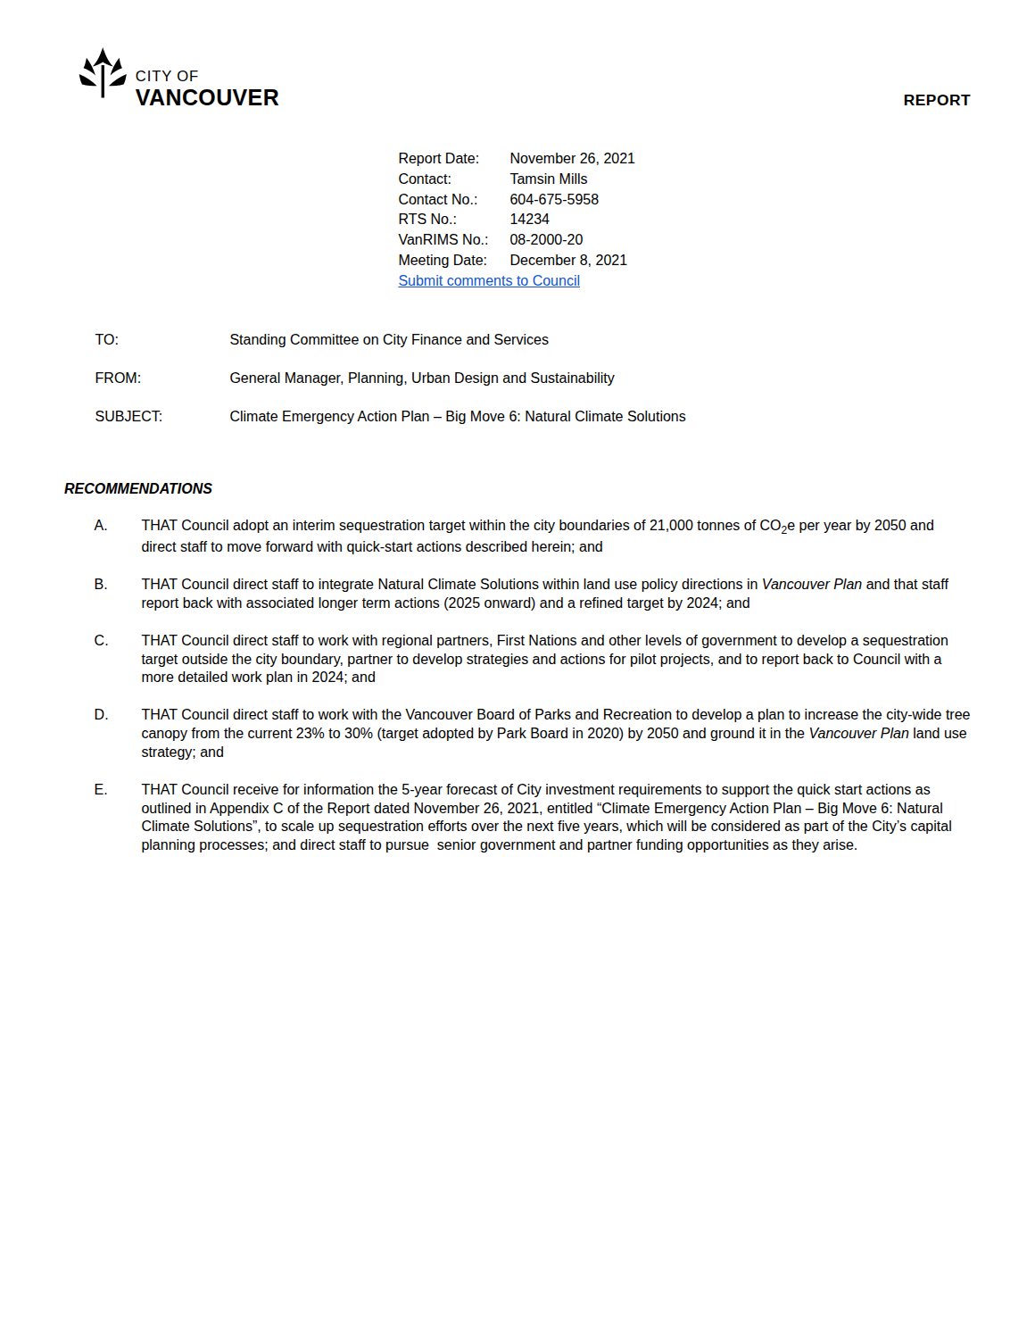CITY OF VANCOUVER
REPORT
| Report Date: | November 26, 2021 |
| Contact: | Tamsin Mills |
| Contact No.: | 604-675-5958 |
| RTS No.: | 14234 |
| VanRIMS No.: | 08-2000-20 |
| Meeting Date: | December 8, 2021 |
| Submit comments to Council |
| TO: | Standing Committee on City Finance and Services |
| FROM: | General Manager, Planning, Urban Design and Sustainability |
| SUBJECT: | Climate Emergency Action Plan – Big Move 6: Natural Climate Solutions |
RECOMMENDATIONS
A. THAT Council adopt an interim sequestration target within the city boundaries of 21,000 tonnes of CO2e per year by 2050 and direct staff to move forward with quick-start actions described herein; and
B. THAT Council direct staff to integrate Natural Climate Solutions within land use policy directions in Vancouver Plan and that staff report back with associated longer term actions (2025 onward) and a refined target by 2024; and
C. THAT Council direct staff to work with regional partners, First Nations and other levels of government to develop a sequestration target outside the city boundary, partner to develop strategies and actions for pilot projects, and to report back to Council with a more detailed work plan in 2024; and
D. THAT Council direct staff to work with the Vancouver Board of Parks and Recreation to develop a plan to increase the city-wide tree canopy from the current 23% to 30% (target adopted by Park Board in 2020) by 2050 and ground it in the Vancouver Plan land use strategy; and
E. THAT Council receive for information the 5-year forecast of City investment requirements to support the quick start actions as outlined in Appendix C of the Report dated November 26, 2021, entitled “Climate Emergency Action Plan – Big Move 6: Natural Climate Solutions”, to scale up sequestration efforts over the next five years, which will be considered as part of the City’s capital planning processes; and direct staff to pursue senior government and partner funding opportunities as they arise.